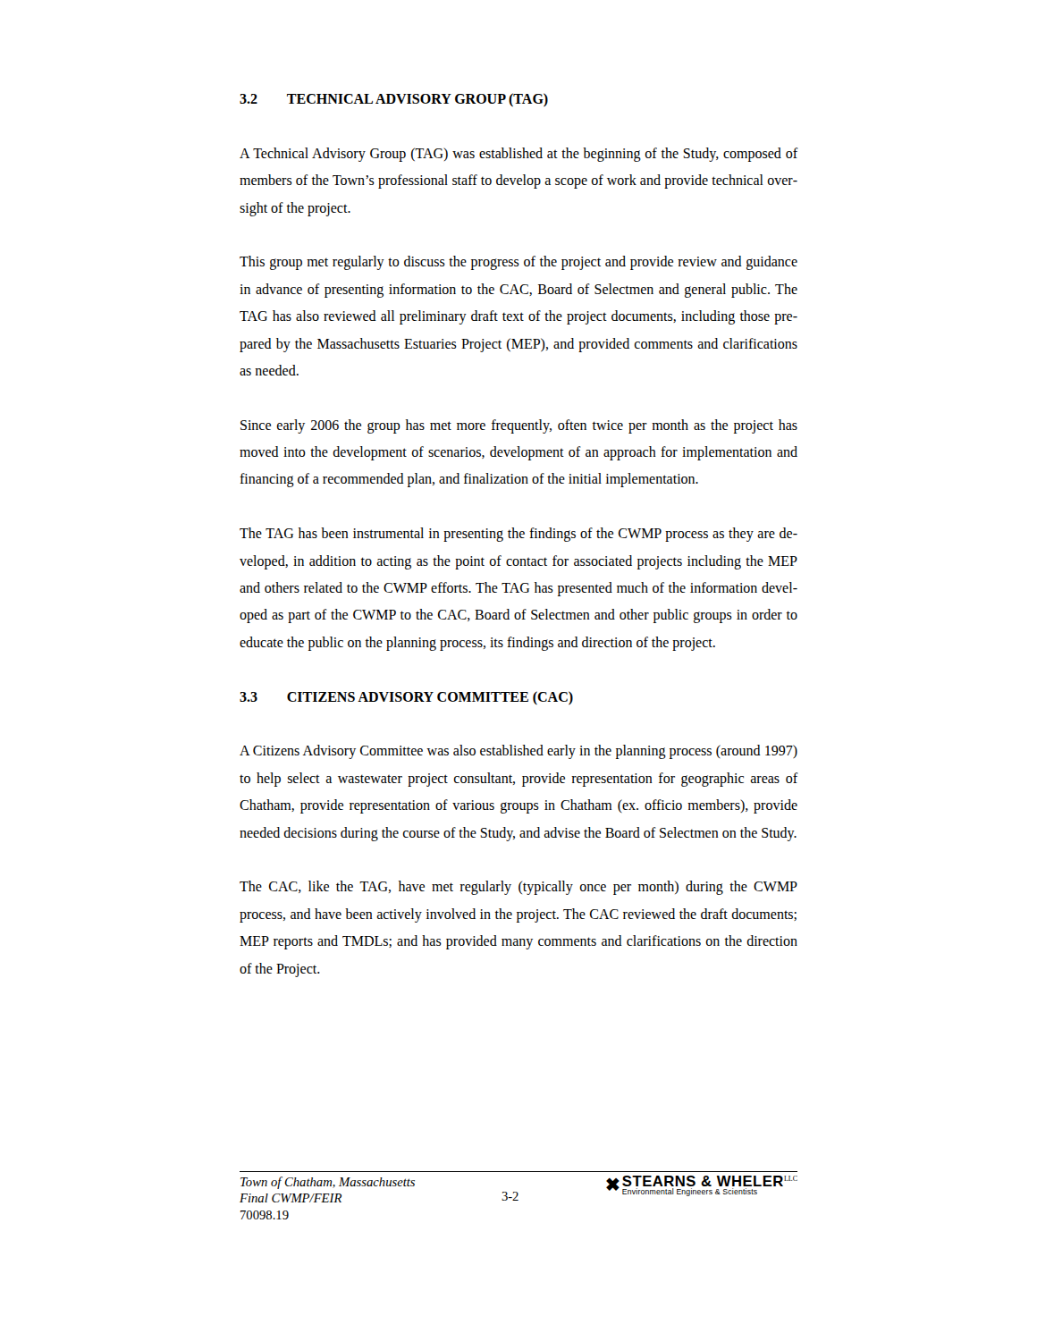3.2 TECHNICAL ADVISORY GROUP (TAG)
A Technical Advisory Group (TAG) was established at the beginning of the Study, composed of members of the Town’s professional staff to develop a scope of work and provide technical oversight of the project.
This group met regularly to discuss the progress of the project and provide review and guidance in advance of presenting information to the CAC, Board of Selectmen and general public. The TAG has also reviewed all preliminary draft text of the project documents, including those prepared by the Massachusetts Estuaries Project (MEP), and provided comments and clarifications as needed.
Since early 2006 the group has met more frequently, often twice per month as the project has moved into the development of scenarios, development of an approach for implementation and financing of a recommended plan, and finalization of the initial implementation.
The TAG has been instrumental in presenting the findings of the CWMP process as they are developed, in addition to acting as the point of contact for associated projects including the MEP and others related to the CWMP efforts. The TAG has presented much of the information developed as part of the CWMP to the CAC, Board of Selectmen and other public groups in order to educate the public on the planning process, its findings and direction of the project.
3.3 CITIZENS ADVISORY COMMITTEE (CAC)
A Citizens Advisory Committee was also established early in the planning process (around 1997) to help select a wastewater project consultant, provide representation for geographic areas of Chatham, provide representation of various groups in Chatham (ex. officio members), provide needed decisions during the course of the Study, and advise the Board of Selectmen on the Study.
The CAC, like the TAG, have met regularly (typically once per month) during the CWMP process, and have been actively involved in the project. The CAC reviewed the draft documents; MEP reports and TMDLs; and has provided many comments and clarifications on the direction of the Project.
Town of Chatham, Massachusetts
Final CWMP/FEIR
70098.19
3-2
✖STEARNS & WHELER LLC Environmental Engineers & Scientists